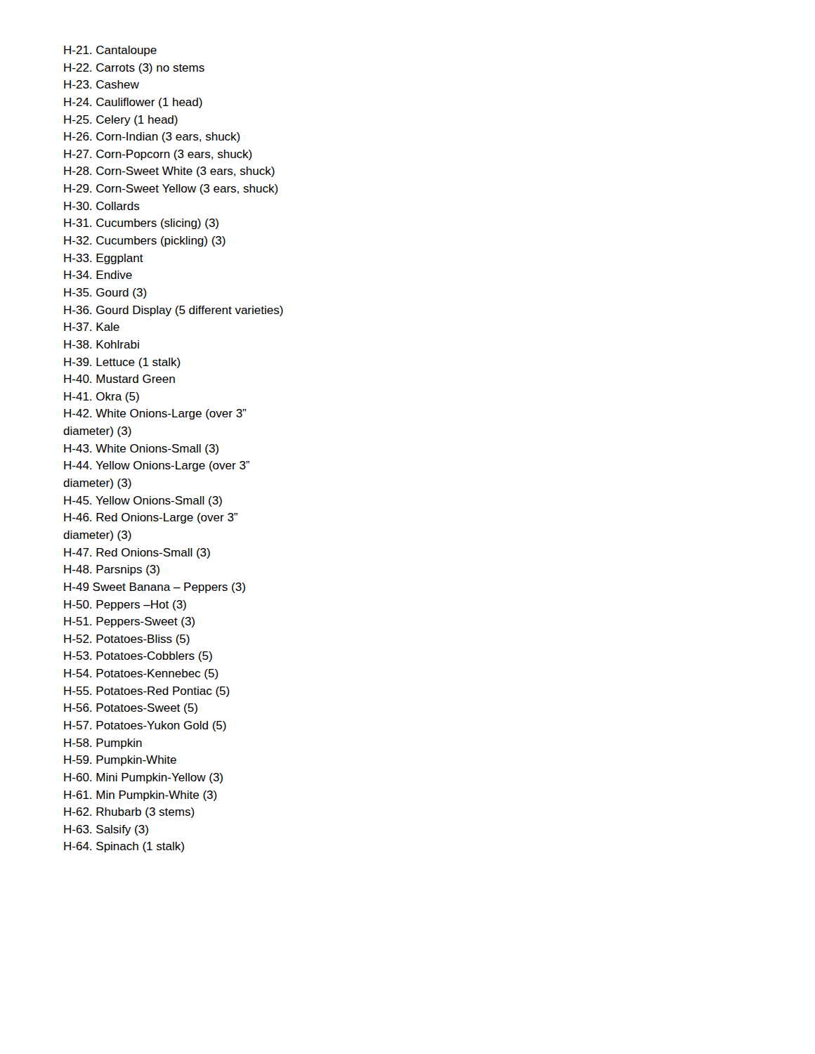H-21. Cantaloupe
H-22. Carrots (3) no stems
H-23. Cashew
H-24. Cauliflower (1 head)
H-25. Celery (1 head)
H-26. Corn-Indian (3 ears, shuck)
H-27. Corn-Popcorn (3 ears, shuck)
H-28. Corn-Sweet White (3 ears, shuck)
H-29. Corn-Sweet Yellow (3 ears, shuck)
H-30. Collards
H-31. Cucumbers (slicing) (3)
H-32. Cucumbers (pickling) (3)
H-33. Eggplant
H-34. Endive
H-35. Gourd (3)
H-36. Gourd Display (5 different varieties)
H-37. Kale
H-38. Kohlrabi
H-39. Lettuce (1 stalk)
H-40. Mustard Green
H-41. Okra (5)
H-42. White Onions-Large (over 3” diameter) (3)
H-43. White Onions-Small (3)
H-44. Yellow Onions-Large (over 3” diameter) (3)
H-45. Yellow Onions-Small (3)
H-46. Red Onions-Large (over 3” diameter) (3)
H-47. Red Onions-Small (3)
H-48. Parsnips (3)
H-49 Sweet Banana – Peppers (3)
H-50. Peppers –Hot (3)
H-51. Peppers-Sweet (3)
H-52. Potatoes-Bliss (5)
H-53. Potatoes-Cobblers (5)
H-54. Potatoes-Kennebec (5)
H-55. Potatoes-Red Pontiac (5)
H-56. Potatoes-Sweet (5)
H-57. Potatoes-Yukon Gold (5)
H-58. Pumpkin
H-59. Pumpkin-White
H-60. Mini Pumpkin-Yellow (3)
H-61. Min Pumpkin-White (3)
H-62. Rhubarb (3 stems)
H-63. Salsify (3)
H-64. Spinach (1 stalk)